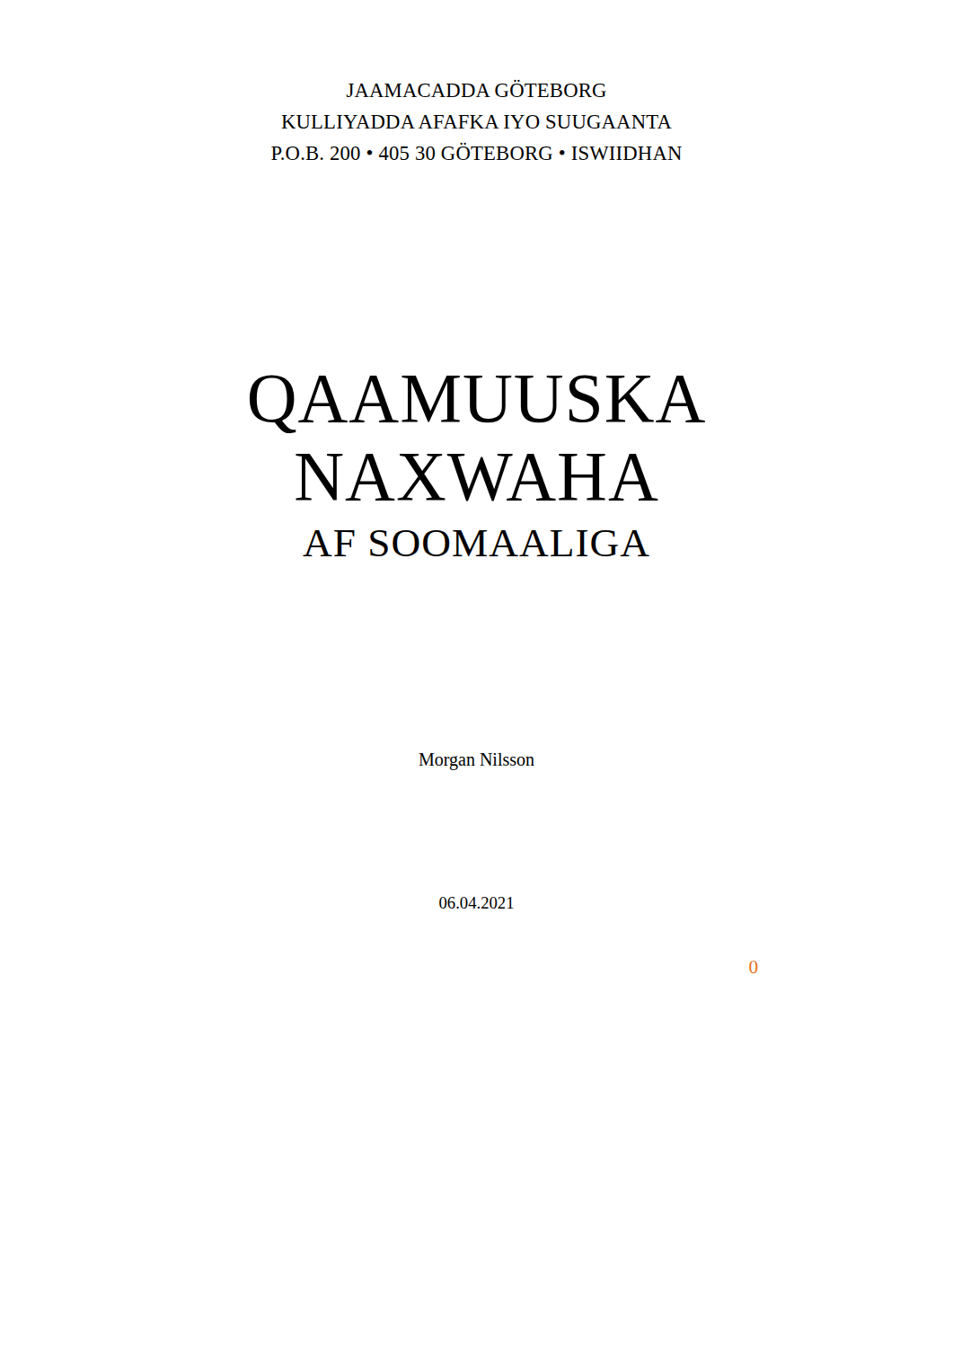JAAMACADDA GÖTEBORG
KULLIYADDA AFAFKA IYO SUUGAANTA
P.O.B. 200 • 405 30 GÖTEBORG • ISWIIDHAN
QAAMUUSKANAXWAHA
AF SOOMAALIGA
Morgan Nilsson
06.04.2021
0